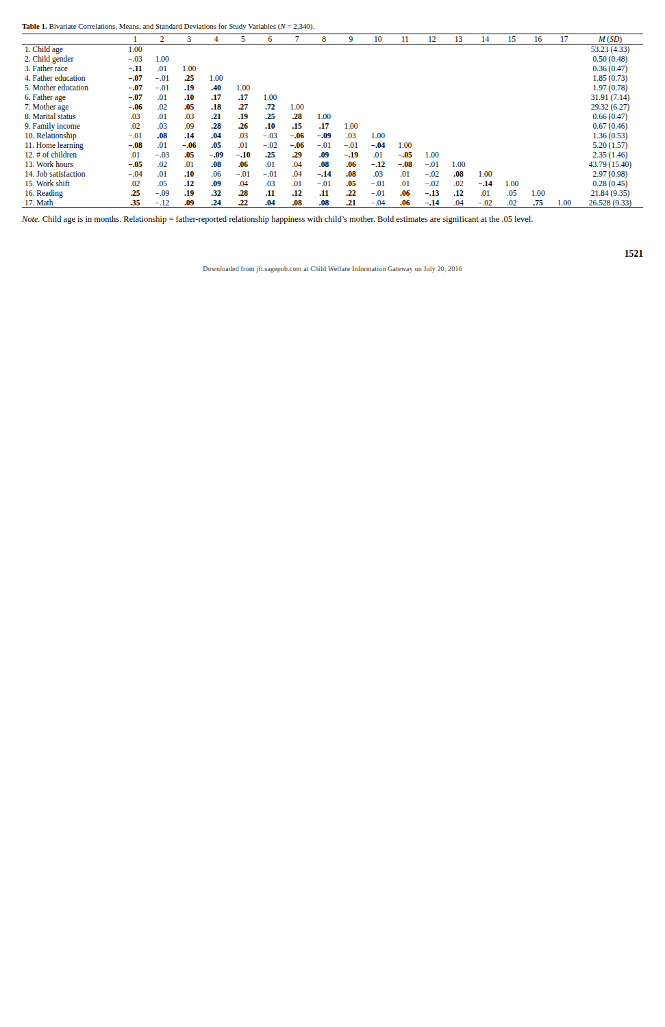Table 1. Bivariate Correlations, Means, and Standard Deviations for Study Variables ( N = 2,340).
| | 1 | 2 | 3 | 4 | 5 | 6 | 7 | 8 | 9 | 10 | 11 | 12 | 13 | 14 | 15 | 16 | 17 | M ( SD ) |
| --- | --- | --- | --- | --- | --- | --- | --- | --- | --- | --- | --- | --- | --- | --- | --- | --- | --- | --- |
| 1. Child age | 1.00 | | | | | | | | | | | | | | | | | 53.23 (4.33) |
| 2. Child gender | −.03 | 1.00 | | | | | | | | | | | | | | | | 0.50 (0.48) |
| 3. Father race | −.11 | .01 | 1.00 | | | | | | | | | | | | | | | 0.36 (0.47) |
| 4. Father education | −.07 | −.01 | .25 | 1.00 | | | | | | | | | | | | | | 1.85 (0.73) |
| 5. Mother education | −.07 | −.01 | .19 | .40 | 1.00 | | | | | | | | | | | | | 1.97 (0.78) |
| 6. Father age | −.07 | .01 | .10 | .17 | .17 | 1.00 | | | | | | | | | | | | 31.91 (7.14) |
| 7. Mother age | −.06 | .02 | .05 | .18 | .27 | .72 | 1.00 | | | | | | | | | | | 29.32 (6.27) |
| 8. Marital status | .03 | .01 | .03 | .21 | .19 | .25 | .28 | 1.00 | | | | | | | | | | 0.66 (0.47) |
| 9. Family income | .02 | .03 | .09 | .28 | .26 | .10 | .15 | .17 | 1.00 | | | | | | | | | 0.67 (0.46) |
| 10. Relationship | −.01 | .08 | .14 | .04 | .03 | −.03 | −.06 | −.09 | .03 | 1.00 | | | | | | | | 1.36 (0.53) |
| 11. Home learning | −.08 | .01 | −.06 | .05 | .01 | −.02 | −.06 | −.01 | −.01 | −.04 | 1.00 | | | | | | | 5.20 (1.57) |
| 12. # of children | .01 | −.03 | .05 | −.09 | −.10 | .25 | .29 | .09 | −.19 | .01 | −.05 | 1.00 | | | | | | 2.35 (1.46) |
| 13. Work hours | −.05 | .02 | .01 | .08 | .06 | .01 | .04 | .08 | .06 | −.12 | −.08 | −.01 | 1.00 | | | | | 43.79 (15.40) |
| 14. Job satisfaction | −.04 | .01 | .10 | .06 | −.01 | −.01 | .04 | −.14 | .08 | .03 | .01 | −.02 | .08 | 1.00 | | | | 2.97 (0.98) |
| 15. Work shift | .02 | .05 | .12 | .09 | .04 | .03 | .01 | −.01 | .05 | −.01 | .01 | −.02 | .02 | −.14 | 1.00 | | | 0.28 (0.45) |
| 16. Reading | .25 | −.09 | .19 | .32 | .28 | .11 | .12 | .11 | .22 | −.01 | .06 | −.13 | .12 | .01 | .05 | 1.00 | | 21.84 (9.35) |
| 17. Math | .35 | −.12 | .09 | .24 | .22 | .04 | .08 | .08 | .21 | −.04 | .06 | −.14 | .04 | −.02 | .02 | .75 | 1.00 | 26.528 (9.33) |
Note. Child age is in months. Relationship = father-reported relationship happiness with child’s mother. Bold estimates are significant at the .05 level.
1521
Downloaded from jfi.sagepub.com at Child Welfare Information Gateway on July 20, 2016